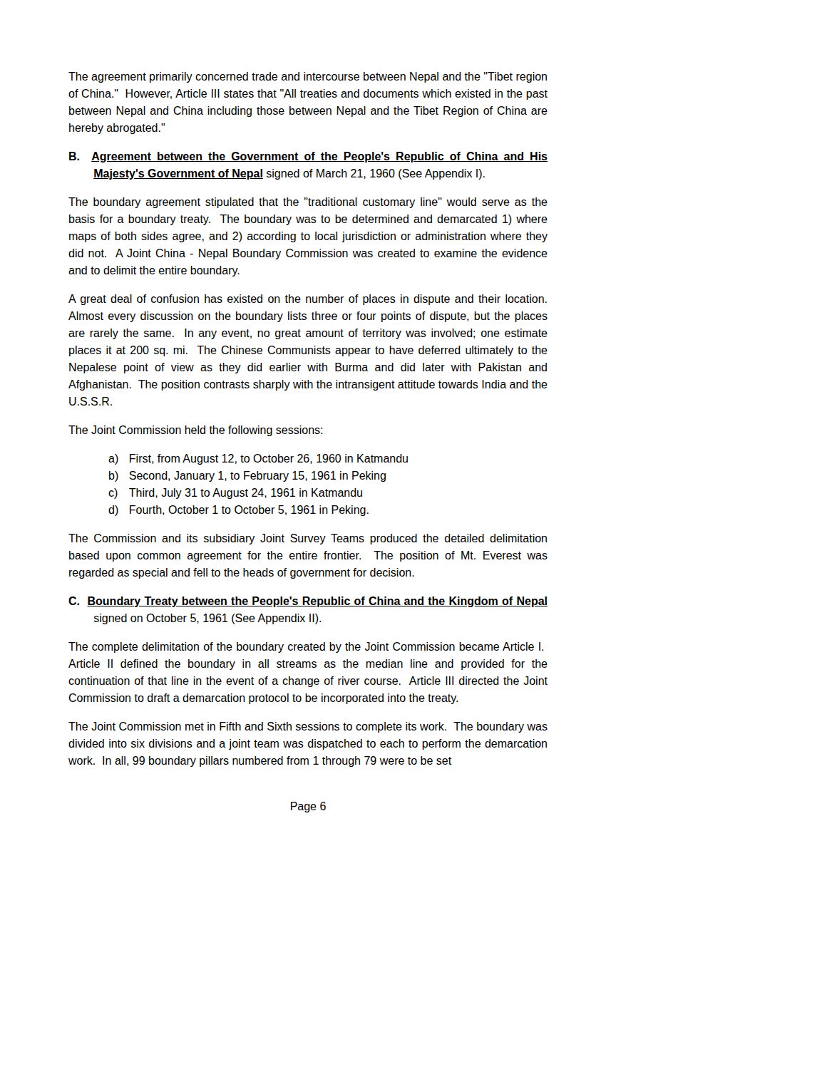The agreement primarily concerned trade and intercourse between Nepal and the "Tibet region of China." However, Article III states that "All treaties and documents which existed in the past between Nepal and China including those between Nepal and the Tibet Region of China are hereby abrogated."
B. Agreement between the Government of the People's Republic of China and His Majesty's Government of Nepal signed of March 21, 1960 (See Appendix I).
The boundary agreement stipulated that the "traditional customary line" would serve as the basis for a boundary treaty. The boundary was to be determined and demarcated 1) where maps of both sides agree, and 2) according to local jurisdiction or administration where they did not. A Joint China - Nepal Boundary Commission was created to examine the evidence and to delimit the entire boundary.
A great deal of confusion has existed on the number of places in dispute and their location. Almost every discussion on the boundary lists three or four points of dispute, but the places are rarely the same. In any event, no great amount of territory was involved; one estimate places it at 200 sq. mi. The Chinese Communists appear to have deferred ultimately to the Nepalese point of view as they did earlier with Burma and did later with Pakistan and Afghanistan. The position contrasts sharply with the intransigent attitude towards India and the U.S.S.R.
The Joint Commission held the following sessions:
a) First, from August 12, to October 26, 1960 in Katmandu
b) Second, January 1, to February 15, 1961 in Peking
c) Third, July 31 to August 24, 1961 in Katmandu
d) Fourth, October 1 to October 5, 1961 in Peking.
The Commission and its subsidiary Joint Survey Teams produced the detailed delimitation based upon common agreement for the entire frontier. The position of Mt. Everest was regarded as special and fell to the heads of government for decision.
C. Boundary Treaty between the People's Republic of China and the Kingdom of Nepal signed on October 5, 1961 (See Appendix II).
The complete delimitation of the boundary created by the Joint Commission became Article I. Article II defined the boundary in all streams as the median line and provided for the continuation of that line in the event of a change of river course. Article III directed the Joint Commission to draft a demarcation protocol to be incorporated into the treaty.
The Joint Commission met in Fifth and Sixth sessions to complete its work. The boundary was divided into six divisions and a joint team was dispatched to each to perform the demarcation work. In all, 99 boundary pillars numbered from 1 through 79 were to be set
Page 6